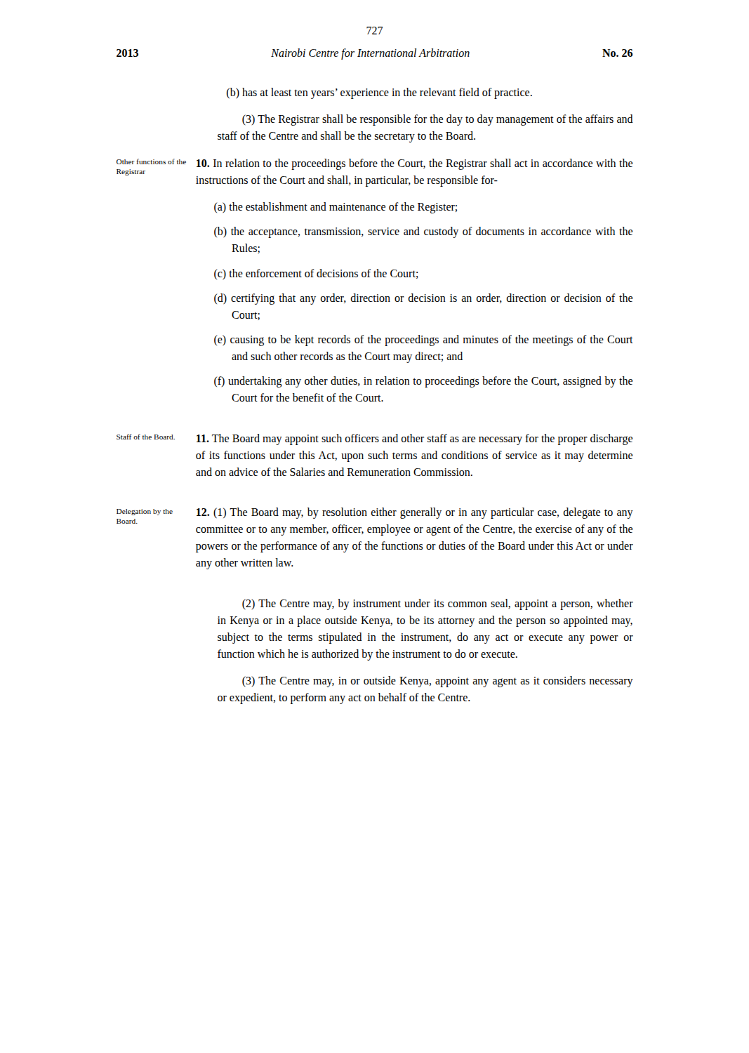727
2013 Nairobi Centre for International Arbitration No. 26
(b) has at least ten years’ experience in the relevant field of practice.
(3) The Registrar shall be responsible for the day to day management of the affairs and staff of the Centre and shall be the secretary to the Board.
Other functions of the Registrar
10. In relation to the proceedings before the Court, the Registrar shall act in accordance with the instructions of the Court and shall, in particular, be responsible for-
(a) the establishment and maintenance of the Register;
(b) the acceptance, transmission, service and custody of documents in accordance with the Rules;
(c) the enforcement of decisions of the Court;
(d) certifying that any order, direction or decision is an order, direction or decision of the Court;
(e) causing to be kept records of the proceedings and minutes of the meetings of the Court and such other records as the Court may direct; and
(f) undertaking any other duties, in relation to proceedings before the Court, assigned by the Court for the benefit of the Court.
Staff of the Board.
11. The Board may appoint such officers and other staff as are necessary for the proper discharge of its functions under this Act, upon such terms and conditions of service as it may determine and on advice of the Salaries and Remuneration Commission.
Delegation by the Board.
12. (1) The Board may, by resolution either generally or in any particular case, delegate to any committee or to any member, officer, employee or agent of the Centre, the exercise of any of the powers or the performance of any of the functions or duties of the Board under this Act or under any other written law.
(2) The Centre may, by instrument under its common seal, appoint a person, whether in Kenya or in a place outside Kenya, to be its attorney and the person so appointed may, subject to the terms stipulated in the instrument, do any act or execute any power or function which he is authorized by the instrument to do or execute.
(3) The Centre may, in or outside Kenya, appoint any agent as it considers necessary or expedient, to perform any act on behalf of the Centre.